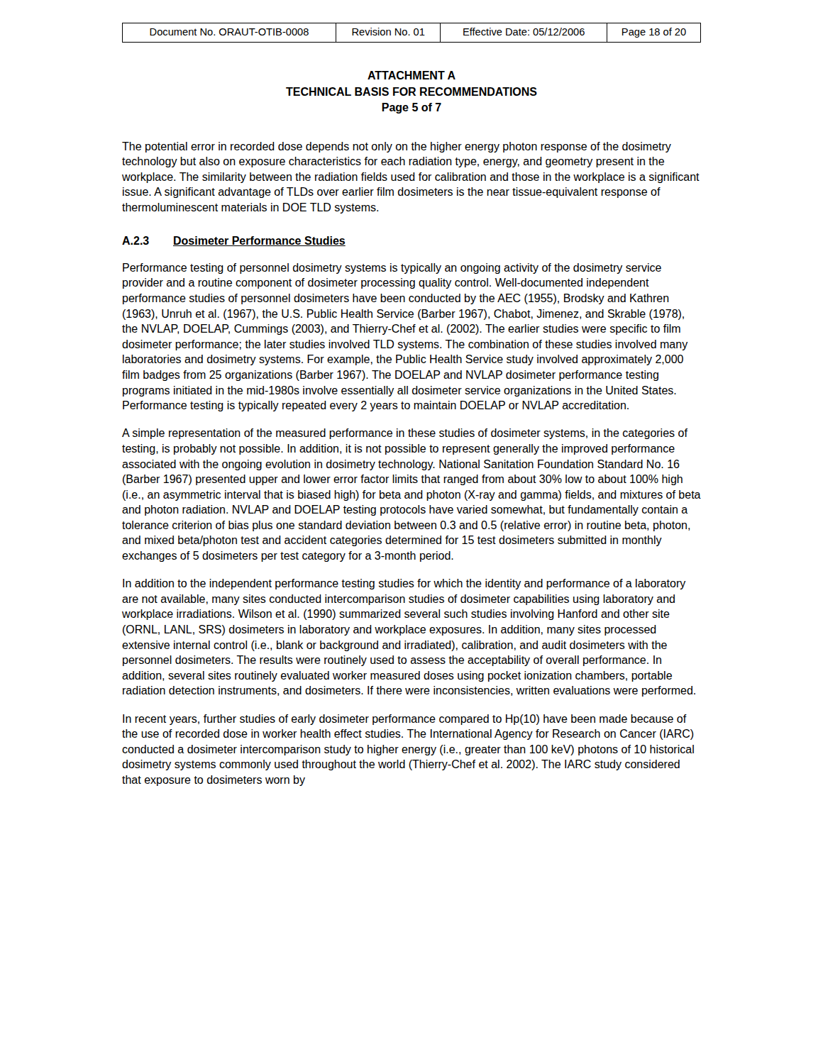| Document No. ORAUT-OTIB-0008 | Revision No. 01 | Effective Date: 05/12/2006 | Page 18 of 20 |
ATTACHMENT A
TECHNICAL BASIS FOR RECOMMENDATIONS
Page 5 of 7
The potential error in recorded dose depends not only on the higher energy photon response of the dosimetry technology but also on exposure characteristics for each radiation type, energy, and geometry present in the workplace. The similarity between the radiation fields used for calibration and those in the workplace is a significant issue. A significant advantage of TLDs over earlier film dosimeters is the near tissue-equivalent response of thermoluminescent materials in DOE TLD systems.
A.2.3 Dosimeter Performance Studies
Performance testing of personnel dosimetry systems is typically an ongoing activity of the dosimetry service provider and a routine component of dosimeter processing quality control. Well-documented independent performance studies of personnel dosimeters have been conducted by the AEC (1955), Brodsky and Kathren (1963), Unruh et al. (1967), the U.S. Public Health Service (Barber 1967), Chabot, Jimenez, and Skrable (1978), the NVLAP, DOELAP, Cummings (2003), and Thierry-Chef et al. (2002). The earlier studies were specific to film dosimeter performance; the later studies involved TLD systems. The combination of these studies involved many laboratories and dosimetry systems. For example, the Public Health Service study involved approximately 2,000 film badges from 25 organizations (Barber 1967). The DOELAP and NVLAP dosimeter performance testing programs initiated in the mid-1980s involve essentially all dosimeter service organizations in the United States. Performance testing is typically repeated every 2 years to maintain DOELAP or NVLAP accreditation.
A simple representation of the measured performance in these studies of dosimeter systems, in the categories of testing, is probably not possible. In addition, it is not possible to represent generally the improved performance associated with the ongoing evolution in dosimetry technology. National Sanitation Foundation Standard No. 16 (Barber 1967) presented upper and lower error factor limits that ranged from about 30% low to about 100% high (i.e., an asymmetric interval that is biased high) for beta and photon (X-ray and gamma) fields, and mixtures of beta and photon radiation. NVLAP and DOELAP testing protocols have varied somewhat, but fundamentally contain a tolerance criterion of bias plus one standard deviation between 0.3 and 0.5 (relative error) in routine beta, photon, and mixed beta/photon test and accident categories determined for 15 test dosimeters submitted in monthly exchanges of 5 dosimeters per test category for a 3-month period.
In addition to the independent performance testing studies for which the identity and performance of a laboratory are not available, many sites conducted intercomparison studies of dosimeter capabilities using laboratory and workplace irradiations. Wilson et al. (1990) summarized several such studies involving Hanford and other site (ORNL, LANL, SRS) dosimeters in laboratory and workplace exposures. In addition, many sites processed extensive internal control (i.e., blank or background and irradiated), calibration, and audit dosimeters with the personnel dosimeters. The results were routinely used to assess the acceptability of overall performance. In addition, several sites routinely evaluated worker measured doses using pocket ionization chambers, portable radiation detection instruments, and dosimeters. If there were inconsistencies, written evaluations were performed.
In recent years, further studies of early dosimeter performance compared to Hp(10) have been made because of the use of recorded dose in worker health effect studies. The International Agency for Research on Cancer (IARC) conducted a dosimeter intercomparison study to higher energy (i.e., greater than 100 keV) photons of 10 historical dosimetry systems commonly used throughout the world (Thierry-Chef et al. 2002). The IARC study considered that exposure to dosimeters worn by